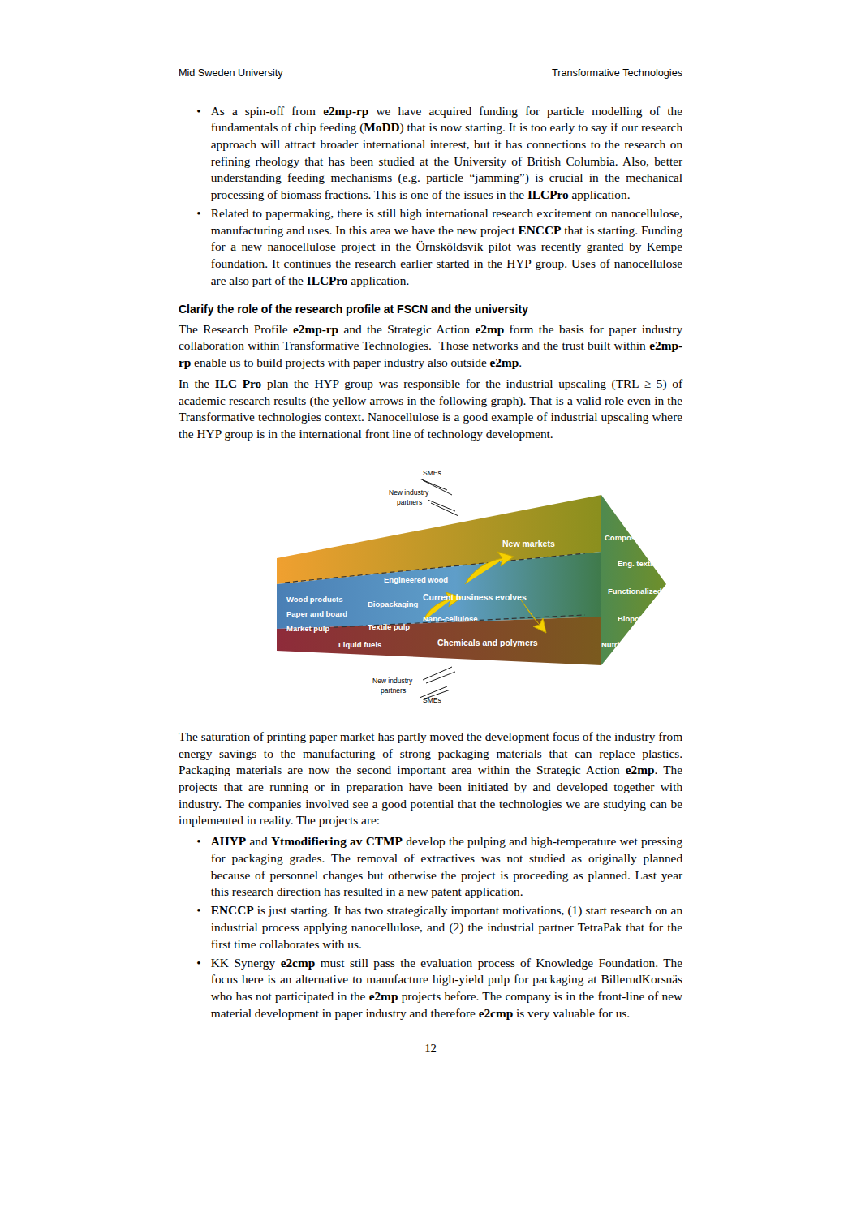Mid Sweden University Transformative Technologies
As a spin-off from e2mp-rp we have acquired funding for particle modelling of the fundamentals of chip feeding (MoDD) that is now starting. It is too early to say if our research approach will attract broader international interest, but it has connections to the research on refining rheology that has been studied at the University of British Columbia. Also, better understanding feeding mechanisms (e.g. particle “jamming”) is crucial in the mechanical processing of biomass fractions. This is one of the issues in the ILCPro application.
Related to papermaking, there is still high international research excitement on nanocellulose, manufacturing and uses. In this area we have the new project ENCCP that is starting. Funding for a new nanocellulose project in the Örnsköldsvik pilot was recently granted by Kempe foundation. It continues the research earlier started in the HYP group. Uses of nanocellulose are also part of the ILCPro application.
Clarify the role of the research profile at FSCN and the university
The Research Profile e2mp-rp and the Strategic Action e2mp form the basis for paper industry collaboration within Transformative Technologies. Those networks and the trust built within e2mp-rp enable us to build projects with paper industry also outside e2mp.
In the ILC Pro plan the HYP group was responsible for the industrial upscaling (TRL ≥ 5) of academic research results (the yellow arrows in the following graph). That is a valid role even in the Transformative technologies context. Nanocellulose is a good example of industrial upscaling where the HYP group is in the international front line of technology development.
Wood products Paper and board Market pulp Biopackaging Textile pulp Engineered wood Nano-cellulose Liquid fuels Current business evolves New markets Chemicals and polymers Composite materials Eng. textiles Functionalized films Biopolymers Nutrients SMEs New industry partners New industry partners SMEs
The saturation of printing paper market has partly moved the development focus of the industry from energy savings to the manufacturing of strong packaging materials that can replace plastics. Packaging materials are now the second important area within the Strategic Action e2mp. The projects that are running or in preparation have been initiated by and developed together with industry. The companies involved see a good potential that the technologies we are studying can be implemented in reality. The projects are:
AHYP and Ytmodifiering av CTMP develop the pulping and high-temperature wet pressing for packaging grades. The removal of extractives was not studied as originally planned because of personnel changes but otherwise the project is proceeding as planned. Last year this research direction has resulted in a new patent application.
ENCCP is just starting. It has two strategically important motivations, (1) start research on an industrial process applying nanocellulose, and (2) the industrial partner TetraPak that for the first time collaborates with us.
KK Synergy e2cmp must still pass the evaluation process of Knowledge Foundation. The focus here is an alternative to manufacture high-yield pulp for packaging at BillerudKorsnäs who has not participated in the e2mp projects before. The company is in the front-line of new material development in paper industry and therefore e2cmp is very valuable for us.
12